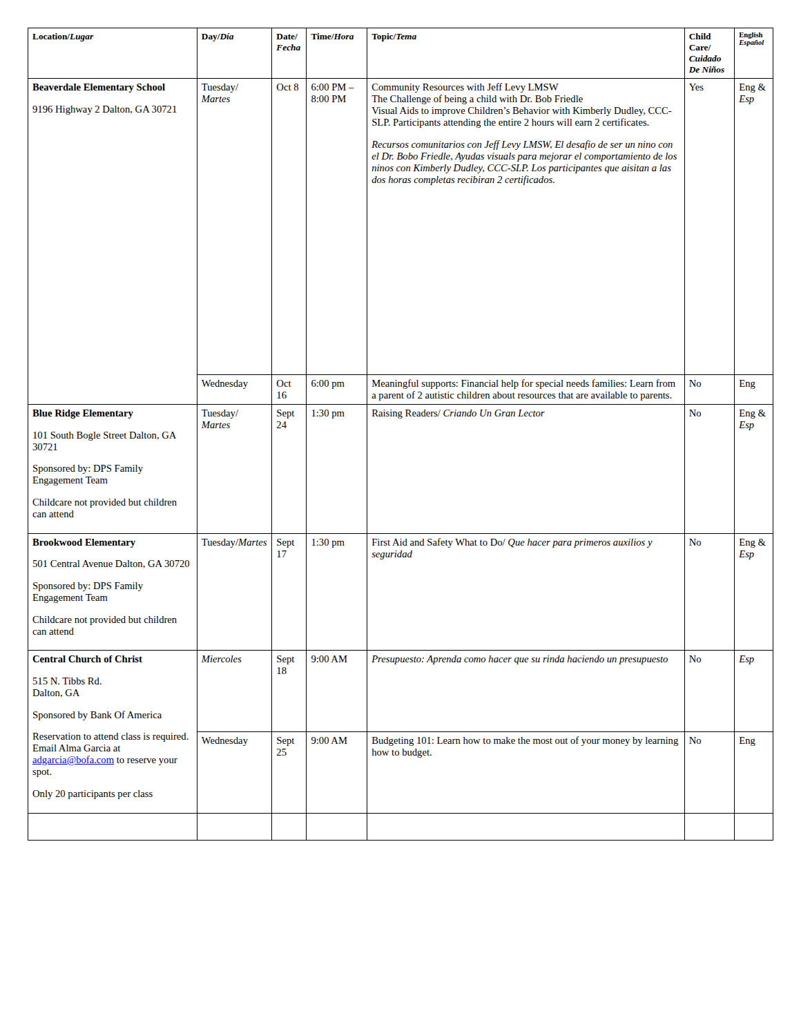| Location/ Lugar | Day/ Día | Date/ Fecha | Time/ Hora | Topic/ Tema | Child Care/ Cuidado De Niños | English Español |
| --- | --- | --- | --- | --- | --- | --- |
| Beaverdale Elementary School 9196 Highway 2 Dalton, GA 30721 | Tuesday/ Martes | Oct 8 | 6:00 PM – 8:00 PM | Community Resources with Jeff Levy LMSW The Challenge of being a child with Dr. Bob Friedle Visual Aids to improve Children’s Behavior with Kimberly Dudley, CCC-SLP. Participants attending the entire 2 hours will earn 2 certificates. Recursos comunitarios con Jeff Levy LMSW, El desafio de ser un nino con el Dr. Bobo Friedle, Ayudas visuals para mejorar el comportamiento de los ninos con Kimberly Dudley, CCC-SLP. Los participantes que aisitan a las dos horas completas recibiran 2 certificados. | Yes | Eng & Esp |
| Wednesday | Oct 16 | 6:00 pm | Meaningful supports: Financial help for special needs families: Learn from a parent of 2 autistic children about resources that are available to parents. | No | Eng |
| Blue Ridge Elementary 101 South Bogle Street Dalton, GA 30721 Sponsored by: DPS Family Engagement Team Childcare not provided but children can attend | Tuesday/ Martes | Sept 24 | 1:30 pm | Raising Readers/ Criando Un Gran Lector | No | Eng & Esp |
| Brookwood Elementary 501 Central Avenue Dalton, GA 30720 Sponsored by: DPS Family Engagement Team Childcare not provided but children can attend | Tuesday/ Martes | Sept 17 | 1:30 pm | First Aid and Safety What to Do/ Que hacer para primeros auxilios y seguridad | No | Eng & Esp |
| Central Church of Christ 515 N. Tibbs Rd. Dalton, GA Sponsored by Bank Of America Reservation to attend class is required. Email Alma Garcia at adgarcia@bofa.com to reserve your spot. Only 20 participants per class | Miercoles | Sept 18 | 9:00 AM | Presupuesto: Aprenda como hacer que su rinda haciendo un presupuesto | No | Esp |
| Wednesday | Sept 25 | 9:00 AM | Budgeting 101: Learn how to make the most out of your money by learning how to budget. | No | Eng |